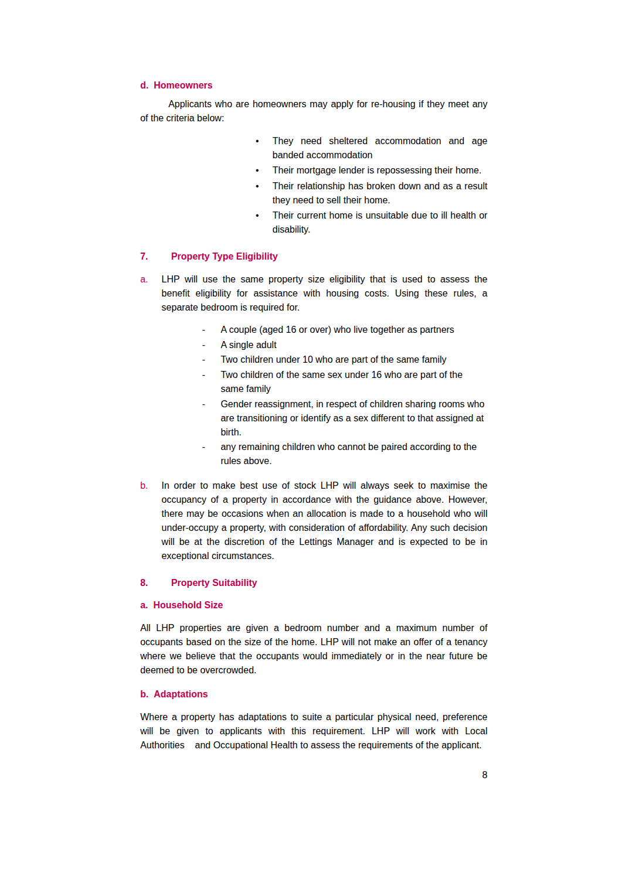d. Homeowners
Applicants who are homeowners may apply for re-housing if they meet any of the criteria below:
They need sheltered accommodation and age banded accommodation
Their mortgage lender is repossessing their home.
Their relationship has broken down and as a result they need to sell their home.
Their current home is unsuitable due to ill health or disability.
7. Property Type Eligibility
LHP will use the same property size eligibility that is used to assess the benefit eligibility for assistance with housing costs. Using these rules, a separate bedroom is required for.
A couple (aged 16 or over) who live together as partners
A single adult
Two children under 10 who are part of the same family
Two children of the same sex under 16 who are part of the same family
Gender reassignment, in respect of children sharing rooms who are transitioning or identify as a sex different to that assigned at birth.
any remaining children who cannot be paired according to the rules above.
In order to make best use of stock LHP will always seek to maximise the occupancy of a property in accordance with the guidance above. However, there may be occasions when an allocation is made to a household who will under-occupy a property, with consideration of affordability. Any such decision will be at the discretion of the Lettings Manager and is expected to be in exceptional circumstances.
8. Property Suitability
a. Household Size
All LHP properties are given a bedroom number and a maximum number of occupants based on the size of the home. LHP will not make an offer of a tenancy where we believe that the occupants would immediately or in the near future be deemed to be overcrowded.
b. Adaptations
Where a property has adaptations to suite a particular physical need, preference will be given to applicants with this requirement. LHP will work with Local Authorities and Occupational Health to assess the requirements of the applicant.
8